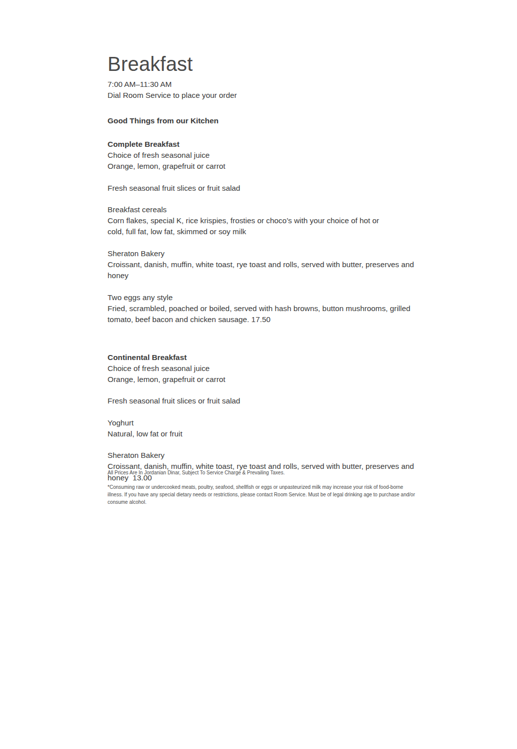Breakfast
7:00 AM–11:30 AM
Dial Room Service to place your order
Good Things from our Kitchen
Complete Breakfast
Choice of fresh seasonal juice
Orange, lemon, grapefruit or carrot
Fresh seasonal fruit slices or fruit salad
Breakfast cereals
Corn flakes, special K, rice krispies, frosties or choco’s with your choice of hot or
cold, full fat, low fat, skimmed or soy milk
Sheraton Bakery
Croissant, danish, muffin, white toast, rye toast and rolls, served with butter, preserves and honey
Two eggs any style
Fried, scrambled, poached or boiled, served with hash browns, button mushrooms, grilled tomato, beef bacon and chicken sausage. 17.50
Continental Breakfast
Choice of fresh seasonal juice
Orange, lemon, grapefruit or carrot
Fresh seasonal fruit slices or fruit salad
Yoghurt
Natural, low fat or fruit
Sheraton Bakery
Croissant, danish, muffin, white toast, rye toast and rolls, served with butter, preserves and honey 13.00
All Prices Are In Jordanian Dinar, Subject To Service Charge & Prevailing Taxes.
*Consuming raw or undercooked meats, poultry, seafood, shellfish or eggs or unpasteurized milk may increase your risk of food-borne illness. If you have any special dietary needs or restrictions, please contact Room Service. Must be of legal drinking age to purchase and/or consume alcohol.